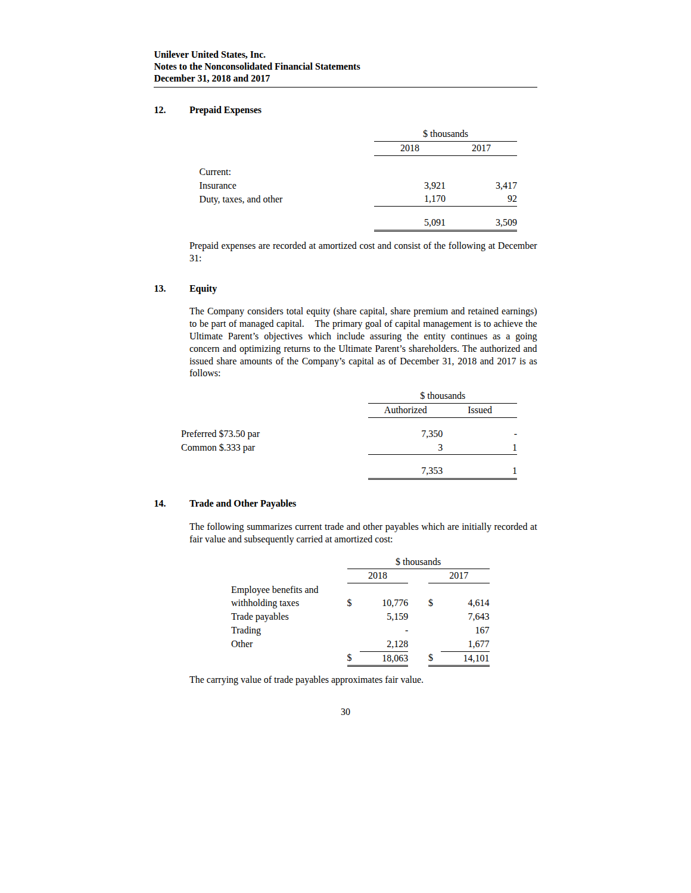Unilever United States, Inc.
Notes to the Nonconsolidated Financial Statements
December 31, 2018 and 2017
12.
Prepaid Expenses
| | $ thousands |
| | 2018 | 2017 |
| Current: | | |
| Insurance | 3,921 | 3,417 |
| Duty, taxes, and other | 1,170 | 92 |
| | 5,091 | 3,509 |
Prepaid expenses are recorded at amortized cost and consist of the following at December 31:
13.
Equity
The Company considers total equity (share capital, share premium and retained earnings) to be part of managed capital. The primary goal of capital management is to achieve the Ultimate Parent’s objectives which include assuring the entity continues as a going concern and optimizing returns to the Ultimate Parent’s shareholders. The authorized and issued share amounts of the Company’s capital as of December 31, 2018 and 2017 is as follows:
| | $ thousands |
| | Authorized | Issued |
| Preferred $73.50 par | 7,350 | - |
| Common $.333 par | 3 | 1 |
| | 7,353 | 1 |
14.
Trade and Other Payables
The following summarizes current trade and other payables which are initially recorded at fair value and subsequently carried at amortized cost:
| | $ thousands |
| | 2018 | | 2017 |
| Employee benefits and | | | | | |
| withholding taxes | $ | 10,776 | | $ | 4,614 |
| Trade payables | | 5,159 | | | 7,643 |
| Trading | | - | | | 167 |
| Other | | 2,128 | | | 1,677 |
| | $ | 18,063 | | $ | 14,101 |
The carrying value of trade payables approximates fair value.
30